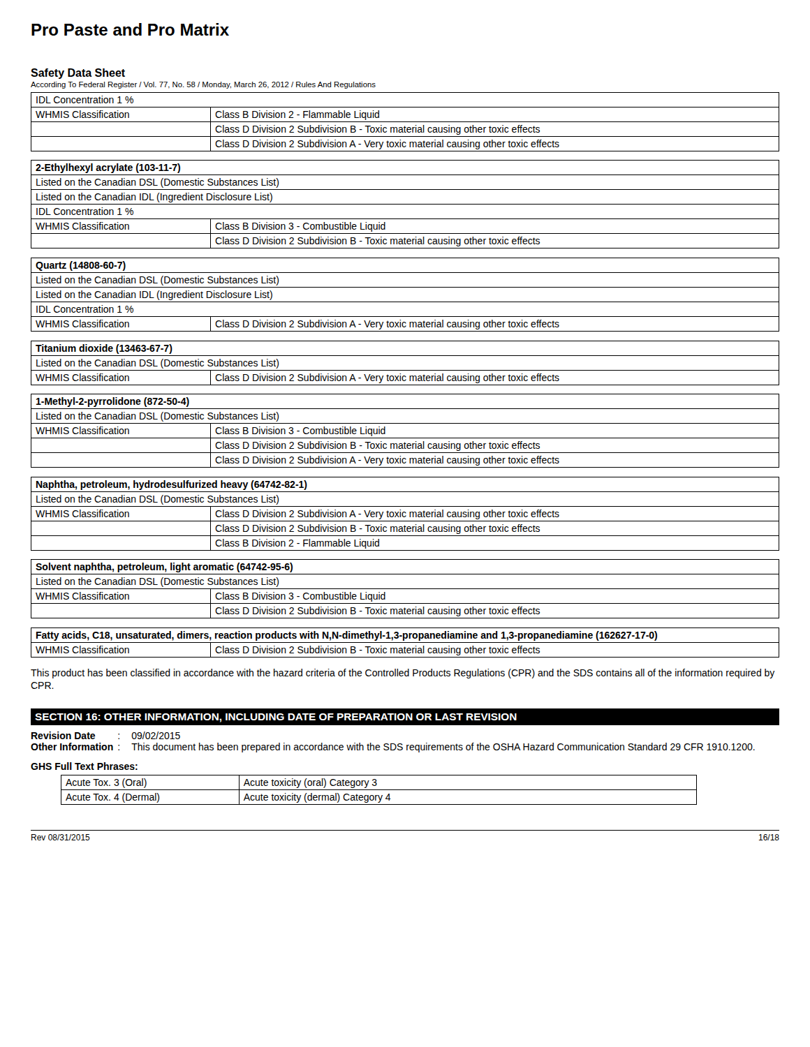Pro Paste and Pro Matrix
Safety Data Sheet
According To Federal Register / Vol. 77, No. 58 / Monday, March 26, 2012 / Rules And Regulations
| IDL Concentration 1 % |
| WHMIS Classification | Class B Division 2 - Flammable Liquid |
| | Class D Division 2 Subdivision B - Toxic material causing other toxic effects |
| | Class D Division 2 Subdivision A - Very toxic material causing other toxic effects |
| 2-Ethylhexyl acrylate (103-11-7) |
| Listed on the Canadian DSL (Domestic Substances List) |
| Listed on the Canadian IDL (Ingredient Disclosure List) |
| IDL Concentration 1 % |
| WHMIS Classification | Class B Division 3 - Combustible Liquid |
| | Class D Division 2 Subdivision B - Toxic material causing other toxic effects |
| Quartz (14808-60-7) |
| Listed on the Canadian DSL (Domestic Substances List) |
| Listed on the Canadian IDL (Ingredient Disclosure List) |
| IDL Concentration 1 % |
| WHMIS Classification | Class D Division 2 Subdivision A - Very toxic material causing other toxic effects |
| Titanium dioxide (13463-67-7) |
| Listed on the Canadian DSL (Domestic Substances List) |
| WHMIS Classification | Class D Division 2 Subdivision A - Very toxic material causing other toxic effects |
| 1-Methyl-2-pyrrolidone (872-50-4) |
| Listed on the Canadian DSL (Domestic Substances List) |
| WHMIS Classification | Class B Division 3 - Combustible Liquid |
| | Class D Division 2 Subdivision B - Toxic material causing other toxic effects |
| | Class D Division 2 Subdivision A - Very toxic material causing other toxic effects |
| Naphtha, petroleum, hydrodesulfurized heavy (64742-82-1) |
| Listed on the Canadian DSL (Domestic Substances List) |
| WHMIS Classification | Class D Division 2 Subdivision A - Very toxic material causing other toxic effects |
| | Class D Division 2 Subdivision B - Toxic material causing other toxic effects |
| | Class B Division 2 - Flammable Liquid |
| Solvent naphtha, petroleum, light aromatic (64742-95-6) |
| Listed on the Canadian DSL (Domestic Substances List) |
| WHMIS Classification | Class B Division 3 - Combustible Liquid |
| | Class D Division 2 Subdivision B - Toxic material causing other toxic effects |
| Fatty acids, C18, unsaturated, dimers, reaction products with N,N-dimethyl-1,3-propanediamine and 1,3-propanediamine (162627-17-0) |
| WHMIS Classification | Class D Division 2 Subdivision B - Toxic material causing other toxic effects |
This product has been classified in accordance with the hazard criteria of the Controlled Products Regulations (CPR) and the SDS contains all of the information required by CPR.
SECTION 16: OTHER INFORMATION, INCLUDING DATE OF PREPARATION OR LAST REVISION
| Revision Date | : | 09/02/2015 |
| Other Information | : | This document has been prepared in accordance with the SDS requirements of the OSHA Hazard Communication Standard 29 CFR 1910.1200. |
GHS Full Text Phrases:
| Acute Tox. 3 (Oral) | Acute toxicity (oral) Category 3 |
| Acute Tox. 4 (Dermal) | Acute toxicity (dermal) Category 4 |
Rev 08/31/2015 16/18